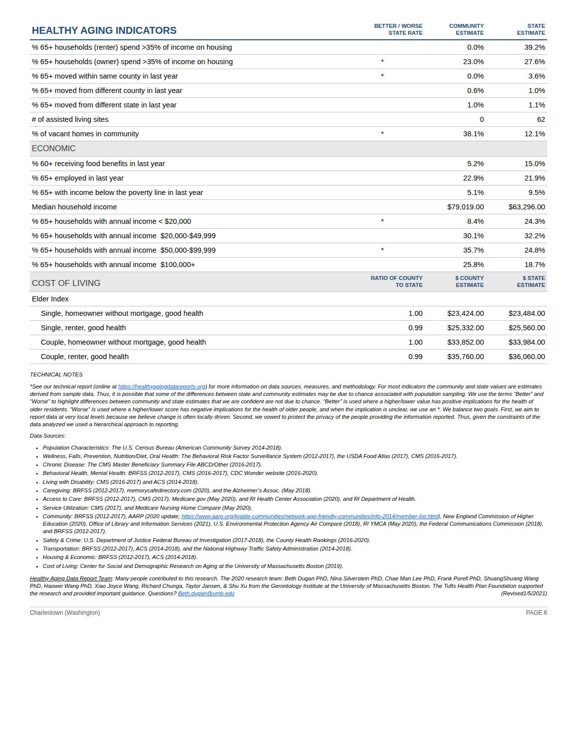| HEALTHY AGING INDICATORS | BETTER / WORSE STATE RATE | COMMUNITY ESTIMATE | STATE ESTIMATE |
| --- | --- | --- | --- |
| % 65+ households (renter) spend >35% of income on housing | | 0.0% | 39.2% |
| % 65+ households (owner) spend >35% of income on housing | * | 23.0% | 27.6% |
| % 65+ moved within same county in last year | * | 0.0% | 3.6% |
| % 65+ moved from different county in last year | | 0.6% | 1.0% |
| % 65+ moved from different state in last year | | 1.0% | 1.1% |
| # of assisted living sites | | 0 | 62 |
| % of vacant homes in community | * | 38.1% | 12.1% |
| ECONOMIC |
| % 60+ receiving food benefits in last year | | 5.2% | 15.0% |
| % 65+ employed in last year | | 22.9% | 21.9% |
| % 65+ with income below the poverty line in last year | | 5.1% | 9.5% |
| Median household income | | $79,019.00 | $63,296.00 |
| % 65+ households with annual income < $20,000 | * | 8.4% | 24.3% |
| % 65+ households with annual income $20,000-$49,999 | | 30.1% | 32.2% |
| % 65+ households with annual income $50,000-$99,999 | * | 35.7% | 24.8% |
| % 65+ households with annual income $100,000+ | | 25.8% | 18.7% |
| COST OF LIVING | RATIO OF COUNTY TO STATE | $ COUNTY ESTIMATE | $ STATE ESTIMATE |
| Elder Index | | | |
| Single, homeowner without mortgage, good health | 1.00 | $23,424.00 | $23,484.00 |
| Single, renter, good health | 0.99 | $25,332.00 | $25,560.00 |
| Couple, homeowner without mortgage, good health | 1.00 | $33,852.00 | $33,984.00 |
| Couple, renter, good health | 0.99 | $35,760.00 | $36,060.00 |
TECHNICAL NOTES
*See our technical report (online at https://healthyagingdatareports.org) for more information on data sources, measures, and methodology. For most indicators the community and state values are estimates derived from sample data. Thus, it is possible that some of the differences between state and community estimates may be due to chance associated with population sampling. We use the terms “Better” and “Worse” to highlight differences between community and state estimates that we are confident are not due to chance. “Better” is used where a higher/lower value has positive implications for the health of older residents. “Worse” is used where a higher/lower score has negative implications for the health of older people, and when the implication is unclear, we use an *. We balance two goals. First, we aim to report data at very local levels because we believe change is often locally driven. Second, we vowed to protect the privacy of the people providing the information reported. Thus, given the constraints of the data analyzed we used a hierarchical approach to reporting.
Data Sources:
Population Characteristics: The U.S. Census Bureau (American Community Survey 2014-2018).
Wellness, Falls, Prevention, Nutrition/Diet, Oral Health: The Behavioral Risk Factor Surveillance System (2012-2017), the USDA Food Atlas (2017), CMS (2016-2017).
Chronic Disease: The CMS Master Beneficiary Summary File ABCD/Other (2016-2017).
Behavioral Health, Mental Health: BRFSS (2012-2017), CMS (2016-2017), CDC Wonder website (2016-2020).
Living with Disability: CMS (2016-2017) and ACS (2014-2018).
Caregiving: BRFSS (2012-2017), memorycafedirectory.com (2020), and the Alzheimer’s Assoc. (May 2018).
Access to Care: BRFSS (2012-2017), CMS (2017), Medicare.gov (May 2020), and RI Health Center Association (2020), and RI Department of Health.
Service Utilization: CMS (2017), and Medicare Nursing Home Compare (May 2020).
Community: BRFSS (2012-2017), AARP (2020 update; https://www.aarp.org/livable-communities/network-age-friendly-communities/info-2014/member-list.html), New England Commission of Higher Education (2020), Office of Library and Information Services (2021), U.S. Environmental Protection Agency Air Compare (2018), RI YMCA (May 2020), the Federal Communications Commission (2018), and BRFSS (2012-2017).
Safety & Crime: U.S. Department of Justice Federal Bureau of Investigation (2017-2018), the County Health Rankings (2016-2020).
Transportation: BRFSS (2012-2017), ACS (2014-2018), and the National Highway Traffic Safety Administration (2014-2018).
Housing & Economic: BRFSS (2012-2017), ACS (2014-2018).
Cost of Living: Center for Social and Demographic Research on Aging at the University of Massachusetts Boston (2019).
Healthy Aging Data Report Team: Many people contributed to this research. The 2020 research team: Beth Dugan PhD, Nina Silverstein PhD, Chae Man Lee PhD, Frank Porell PhD, ShuangShuang Wang PhD, Haowei Wang PhD, Xiao Joyce Wang, Richard Chunga, Taylor Jansen, & Shu Xu from the Gerontology Institute at the University of Massachusetts Boston. The Tufts Health Plan Foundation supported the research and provided important guidance. Questions? Beth.dugan@umb.edu (Revised1/5/2021)
Charlestown (Washington) PAGE 6